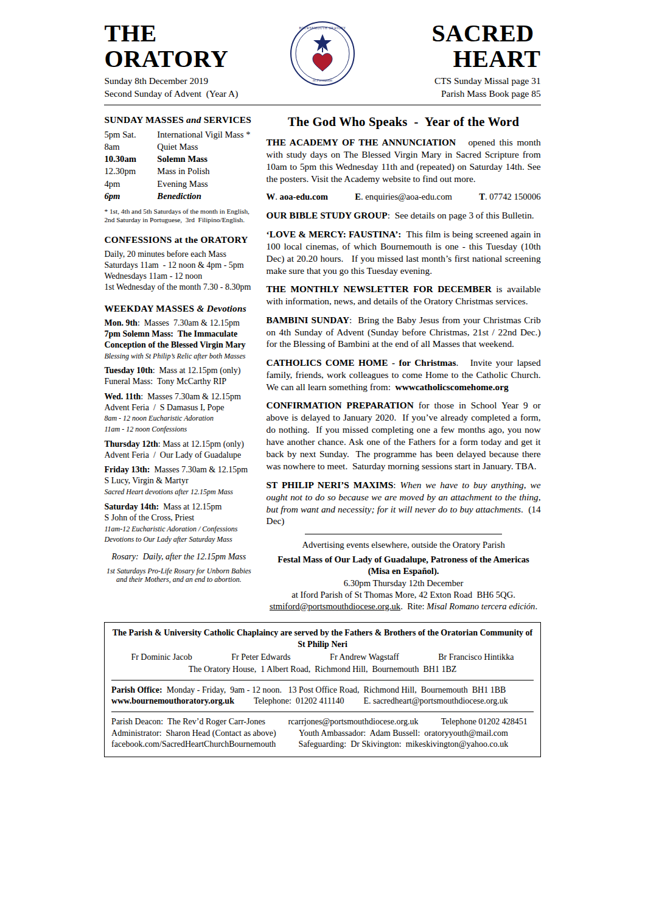THE ORATORY
Sunday 8th December 2019
Second Sunday of Advent (Year A)
BOURNEMOUTH ORATORY in Formation
SACRED HEART
CTS Sunday Missal page 31
Parish Mass Book page 85
SUNDAY MASSES and SERVICES
| 5pm Sat. | International Vigil Mass * |
| 8am | Quiet Mass |
| 10.30am | Solemn Mass |
| 12.30pm | Mass in Polish |
| 4pm | Evening Mass |
| 6pm | Benediction |
* 1st, 4th and 5th Saturdays of the month in English,
2nd Saturday in Portuguese, 3rd Filipino/English.
CONFESSIONS at the ORATORY
Daily, 20 minutes before each Mass
Saturdays 11am - 12 noon & 4pm - 5pm
Wednesdays 11am - 12 noon
1st Wednesday of the month 7.30 - 8.30pm
WEEKDAY MASSES & Devotions
Mon. 9th: Masses 7.30am & 12.15pm
7pm Solemn Mass: The Immaculate Conception of the Blessed Virgin Mary
Blessing with St Philip’s Relic after both Masses
Tuesday 10th: Mass at 12.15pm (only)
Funeral Mass: Tony McCarthy RIP
Wed. 11th: Masses 7.30am & 12.15pm
Advent Feria / S Damasus I, Pope
8am - 12 noon Eucharistic Adoration
11am - 12 noon Confessions
Thursday 12th: Mass at 12.15pm (only)
Advent Feria / Our Lady of Guadalupe
Friday 13th: Masses 7.30am & 12.15pm
S Lucy, Virgin & Martyr
Sacred Heart devotions after 12.15pm Mass
Saturday 14th: Mass at 12.15pm
S John of the Cross, Priest
11am-12 Eucharistic Adoration / Confessions
Devotions to Our Lady after Saturday Mass
Rosary: Daily, after the 12.15pm Mass
1st Saturdays Pro-Life Rosary for Unborn Babies
and their Mothers, and an end to abortion.
The God Who Speaks - Year of the Word
THE ACADEMY OF THE ANNUNCIATION opened this month with study days on The Blessed Virgin Mary in Sacred Scripture from 10am to 5pm this Wednesday 11th and (repeated) on Saturday 14th. See the posters. Visit the Academy website to find out more.
W. aoa-edu.com E. enquiries@aoa-edu.com T. 07742 150006
OUR BIBLE STUDY GROUP: See details on page 3 of this Bulletin.
‘LOVE & MERCY: FAUSTINA’: This film is being screened again in 100 local cinemas, of which Bournemouth is one - this Tuesday (10th Dec) at 20.20 hours. If you missed last month’s first national screening make sure that you go this Tuesday evening.
THE MONTHLY NEWSLETTER FOR DECEMBER is available with information, news, and details of the Oratory Christmas services.
BAMBINI SUNDAY: Bring the Baby Jesus from your Christmas Crib on 4th Sunday of Advent (Sunday before Christmas, 21st / 22nd Dec.) for the Blessing of Bambini at the end of all Masses that weekend.
CATHOLICS COME HOME - for Christmas. Invite your lapsed family, friends, work colleagues to come Home to the Catholic Church. We can all learn something from: wwwcatholicscomehome.org
CONFIRMATION PREPARATION for those in School Year 9 or above is delayed to January 2020. If you’ve already completed a form, do nothing. If you missed completing one a few months ago, you now have another chance. Ask one of the Fathers for a form today and get it back by next Sunday. The programme has been delayed because there was nowhere to meet. Saturday morning sessions start in January. TBA.
ST PHILIP NERI’S MAXIMS: When we have to buy anything, we ought not to do so because we are moved by an attachment to the thing, but from want and necessity; for it will never do to buy attachments. (14 Dec)
Advertising events elsewhere, outside the Oratory Parish
Festal Mass of Our Lady of Guadalupe, Patroness of the Americas
(Misa en Español).
6.30pm Thursday 12th December
at Iford Parish of St Thomas More, 42 Exton Road BH6 5QG.
stmiford@portsmouthdiocese.org.uk. Rite: Misal Romano tercera edición.
The Parish & University Catholic Chaplaincy are served by the Fathers & Brothers of the Oratorian Community of St Philip Neri
Fr Dominic Jacob Fr Peter Edwards Fr Andrew Wagstaff Br Francisco Hintikka
The Oratory House, 1 Albert Road, Richmond Hill, Bournemouth BH1 1BZ
Parish Office: Monday - Friday, 9am - 12 noon. 13 Post Office Road, Richmond Hill, Bournemouth BH1 1BB
www.bournemouthoratory.org.uk Telephone: 01202 411140 E. sacredheart@portsmouthdiocese.org.uk
Parish Deacon: The Rev’d Roger Carr-Jones rcarrjones@portsmouthdiocese.org.uk Telephone 01202 428451
Administrator: Sharon Head (Contact as above) Youth Ambassador: Adam Bussell: oratoryyouth@mail.com
facebook.com/SacredHeartChurchBournemouth Safeguarding: Dr Skivington: mikeskivington@yahoo.co.uk